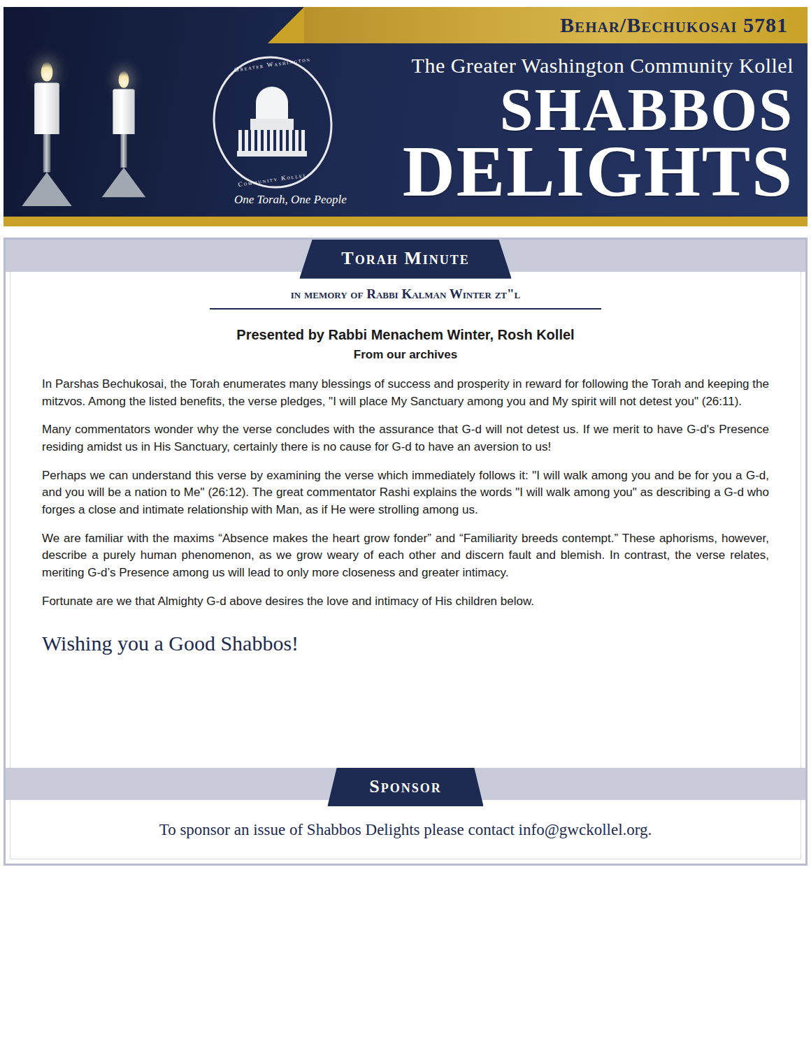Behar/Bechukosai 5781
Greater Washington
Community Kollel
The Greater Washington Community Kollel
SHABBOS
DELIGHTS
One Torah, One People
Torah Minute
in memory of Rabbi Kalman Winter zt"l
Presented by Rabbi Menachem Winter, Rosh Kollel
From our archives
In Parshas Bechukosai, the Torah enumerates many blessings of success and prosperity in reward for following the Torah and keeping the mitzvos. Among the listed benefits, the verse pledges, "I will place My Sanctuary among you and My spirit will not detest you" (26:11).
Many commentators wonder why the verse concludes with the assurance that G-d will not detest us. If we merit to have G-d's Presence residing amidst us in His Sanctuary, certainly there is no cause for G-d to have an aversion to us!
Perhaps we can understand this verse by examining the verse which immediately follows it: "I will walk among you and be for you a G-d, and you will be a nation to Me" (26:12). The great commentator Rashi explains the words "I will walk among you" as describing a G-d who forges a close and intimate relationship with Man, as if He were strolling among us.
We are familiar with the maxims “Absence makes the heart grow fonder” and “Familiarity breeds contempt.” These aphorisms, however, describe a purely human phenomenon, as we grow weary of each other and discern fault and blemish. In contrast, the verse relates, meriting G-d’s Presence among us will lead to only more closeness and greater intimacy.
Fortunate are we that Almighty G-d above desires the love and intimacy of His children below.
Wishing you a Good Shabbos!
Sponsor
To sponsor an issue of Shabbos Delights please contact info@gwckollel.org.